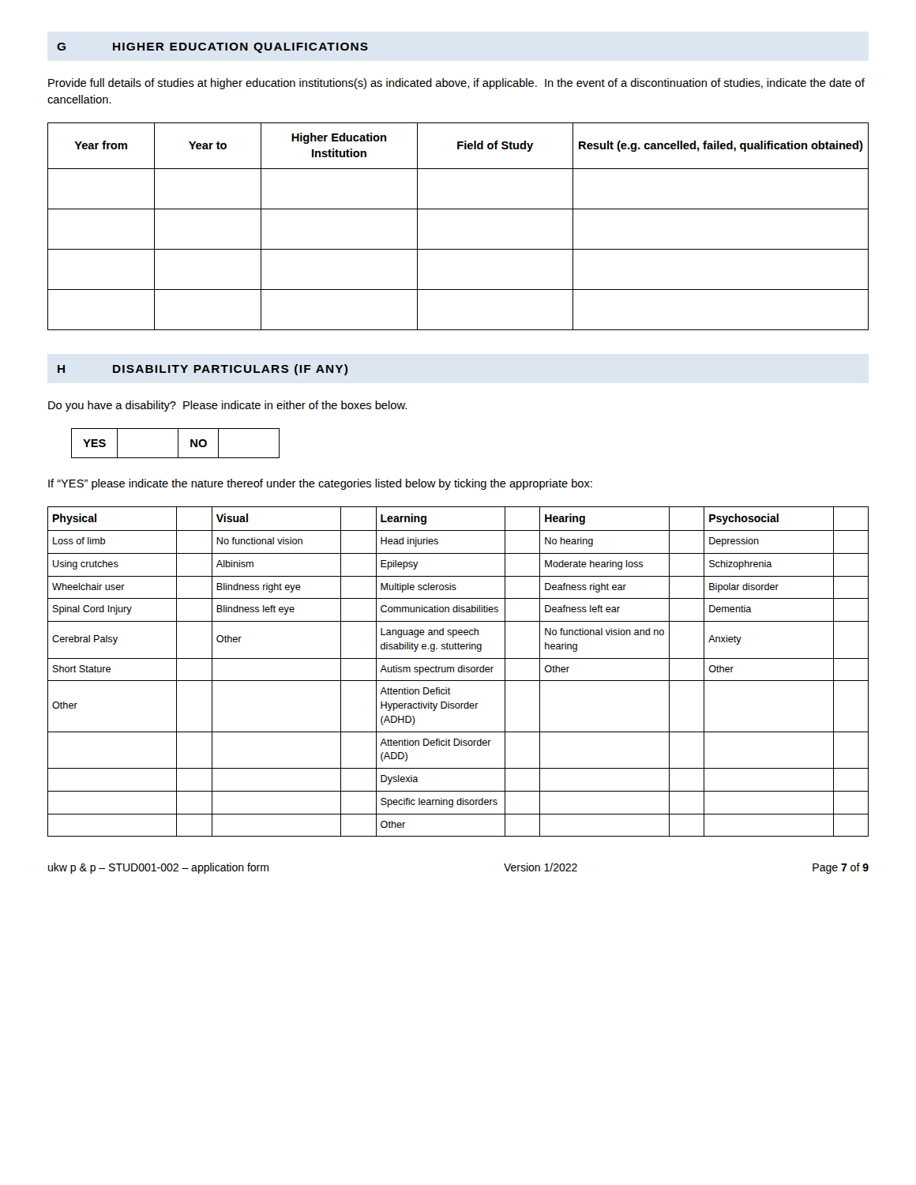GHIGHER EDUCATION QUALIFICATIONS
Provide full details of studies at higher education institutions(s) as indicated above, if applicable. In the event of a discontinuation of studies, indicate the date of cancellation.
| Year from | Year to | Higher Education Institution | Field of Study | Result (e.g. cancelled, failed, qualification obtained) |
| --- | --- | --- | --- | --- |
HDISABILITY PARTICULARS (IF ANY)
Do you have a disability? Please indicate in either of the boxes below.
| YES | | NO | |
If “YES” please indicate the nature thereof under the categories listed below by ticking the appropriate box:
| Physical | | Visual | | Learning | | Hearing | | Psychosocial | |
| --- | --- | --- | --- | --- | --- | --- | --- | --- | --- |
| Loss of limb | | No functional vision | | Head injuries | | No hearing | | Depression | |
| Using crutches | | Albinism | | Epilepsy | | Moderate hearing loss | | Schizophrenia | |
| Wheelchair user | | Blindness right eye | | Multiple sclerosis | | Deafness right ear | | Bipolar disorder | |
| Spinal Cord Injury | | Blindness left eye | | Communication disabilities | | Deafness left ear | | Dementia | |
| Cerebral Palsy | | Other | | Language and speech disability e.g. stuttering | | No functional vision and no hearing | | Anxiety | |
| Short Stature | | | | Autism spectrum disorder | | Other | | Other | |
| Other | | | | Attention Deficit Hyperactivity Disorder (ADHD) | | | | | |
| | | | | Attention Deficit Disorder (ADD) | | | | | |
| | | | | Dyslexia | | | | | |
| | | | | Specific learning disorders | | | | | |
| | | | | Other | | | | | |
ukw p & p – STUD001-002 – application form
Version 1/2022
Page 7 of 9